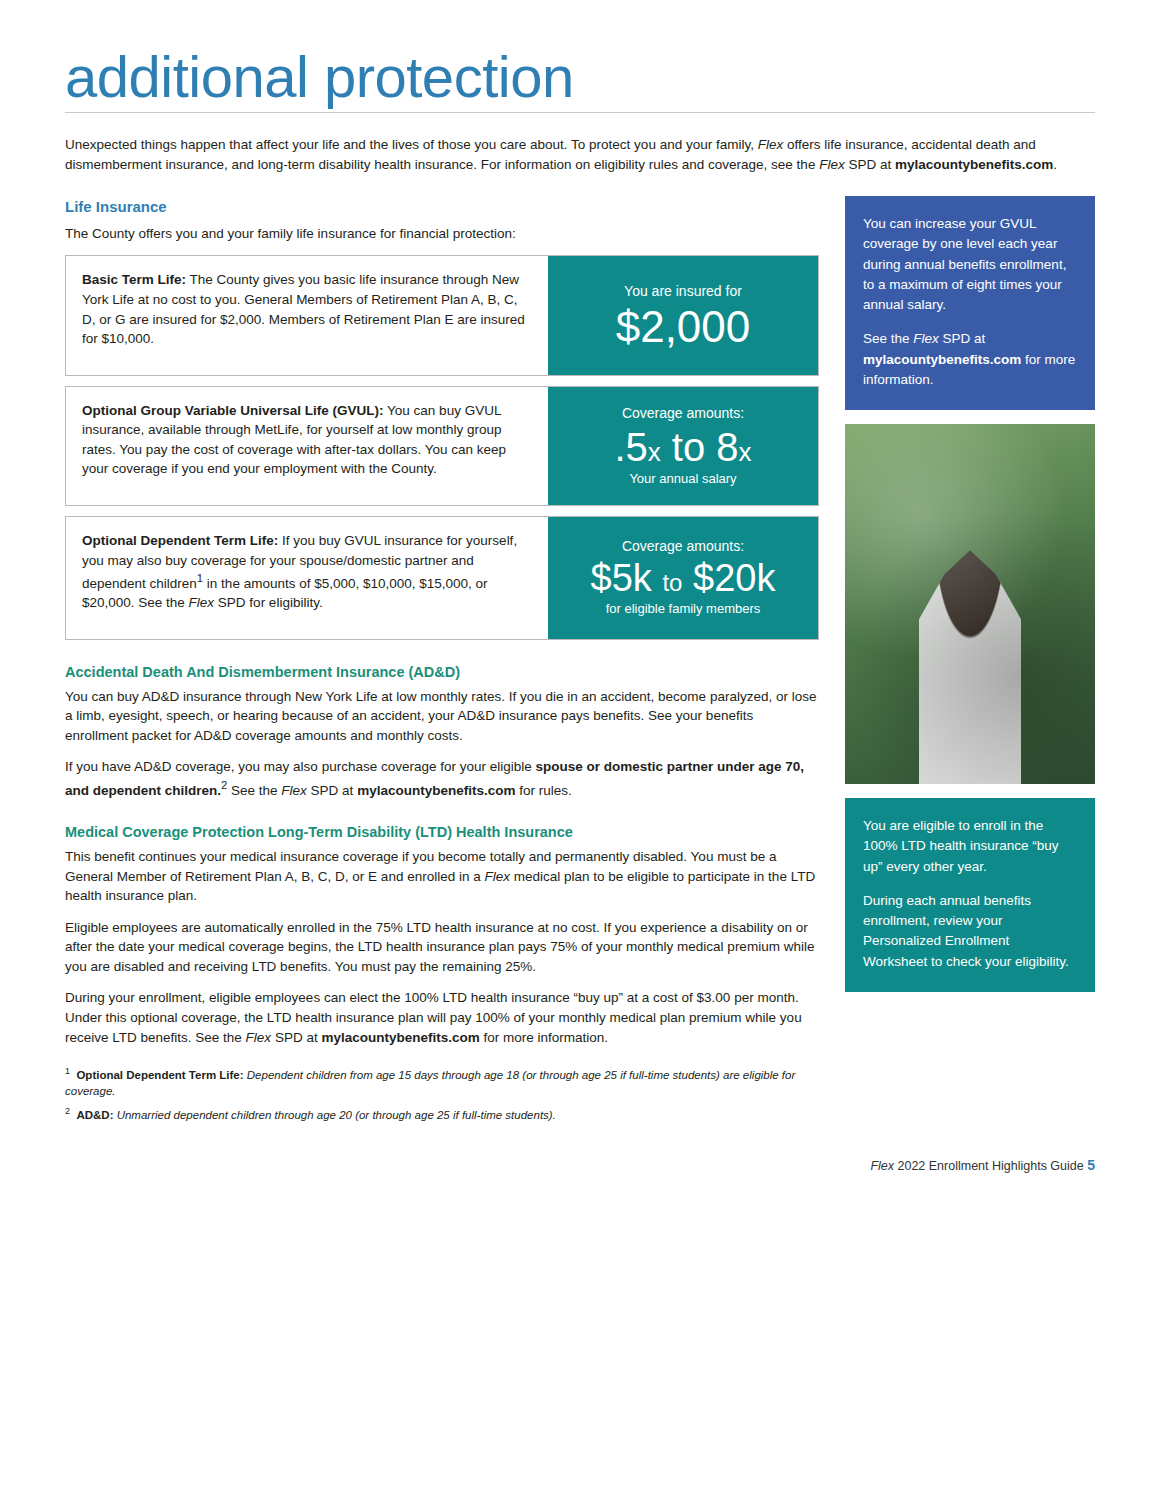additional protection
Unexpected things happen that affect your life and the lives of those you care about. To protect you and your family, Flex offers life insurance, accidental death and dismemberment insurance, and long-term disability health insurance. For information on eligibility rules and coverage, see the Flex SPD at mylacountybenefits.com.
Life Insurance
The County offers you and your family life insurance for financial protection:
Basic Term Life: The County gives you basic life insurance through New York Life at no cost to you. General Members of Retirement Plan A, B, C, D, or G are insured for $2,000. Members of Retirement Plan E are insured for $10,000.
You are insured for
$2,000
Optional Group Variable Universal Life (GVUL): You can buy GVUL insurance, available through MetLife, for yourself at low monthly group rates. You pay the cost of coverage with after-tax dollars. You can keep your coverage if you end your employment with the County.
Coverage amounts:
.5x to 8x
Your annual salary
Optional Dependent Term Life: If you buy GVUL insurance for yourself, you may also buy coverage for your spouse/domestic partner and dependent children1 in the amounts of $5,000, $10,000, $15,000, or $20,000. See the Flex SPD for eligibility.
Coverage amounts:
$5k to $20k
for eligible family members
Accidental Death And Dismemberment Insurance (AD&D)
You can buy AD&D insurance through New York Life at low monthly rates. If you die in an accident, become paralyzed, or lose a limb, eyesight, speech, or hearing because of an accident, your AD&D insurance pays benefits. See your benefits enrollment packet for AD&D coverage amounts and monthly costs.
If you have AD&D coverage, you may also purchase coverage for your eligible spouse or domestic partner under age 70, and dependent children.2 See the Flex SPD at mylacountybenefits.com for rules.
Medical Coverage Protection Long-Term Disability (LTD) Health Insurance
This benefit continues your medical insurance coverage if you become totally and permanently disabled. You must be a General Member of Retirement Plan A, B, C, D, or E and enrolled in a Flex medical plan to be eligible to participate in the LTD health insurance plan.
Eligible employees are automatically enrolled in the 75% LTD health insurance at no cost. If you experience a disability on or after the date your medical coverage begins, the LTD health insurance plan pays 75% of your monthly medical premium while you are disabled and receiving LTD benefits. You must pay the remaining 25%.
During your enrollment, eligible employees can elect the 100% LTD health insurance “buy up” at a cost of $3.00 per month. Under this optional coverage, the LTD health insurance plan will pay 100% of your monthly medical plan premium while you receive LTD benefits. See the Flex SPD at mylacountybenefits.com for more information.
1 Optional Dependent Term Life: Dependent children from age 15 days through age 18 (or through age 25 if full-time students) are eligible for coverage.
2 AD&D: Unmarried dependent children through age 20 (or through age 25 if full-time students).
You can increase your GVUL coverage by one level each year during annual benefits enrollment, to a maximum of eight times your annual salary.
See the Flex SPD at mylacountybenefits.com for more information.
You are eligible to enroll in the 100% LTD health insurance “buy up” every other year.
During each annual benefits enrollment, review your Personalized Enrollment Worksheet to check your eligibility.
Flex 2022 Enrollment Highlights Guide 5